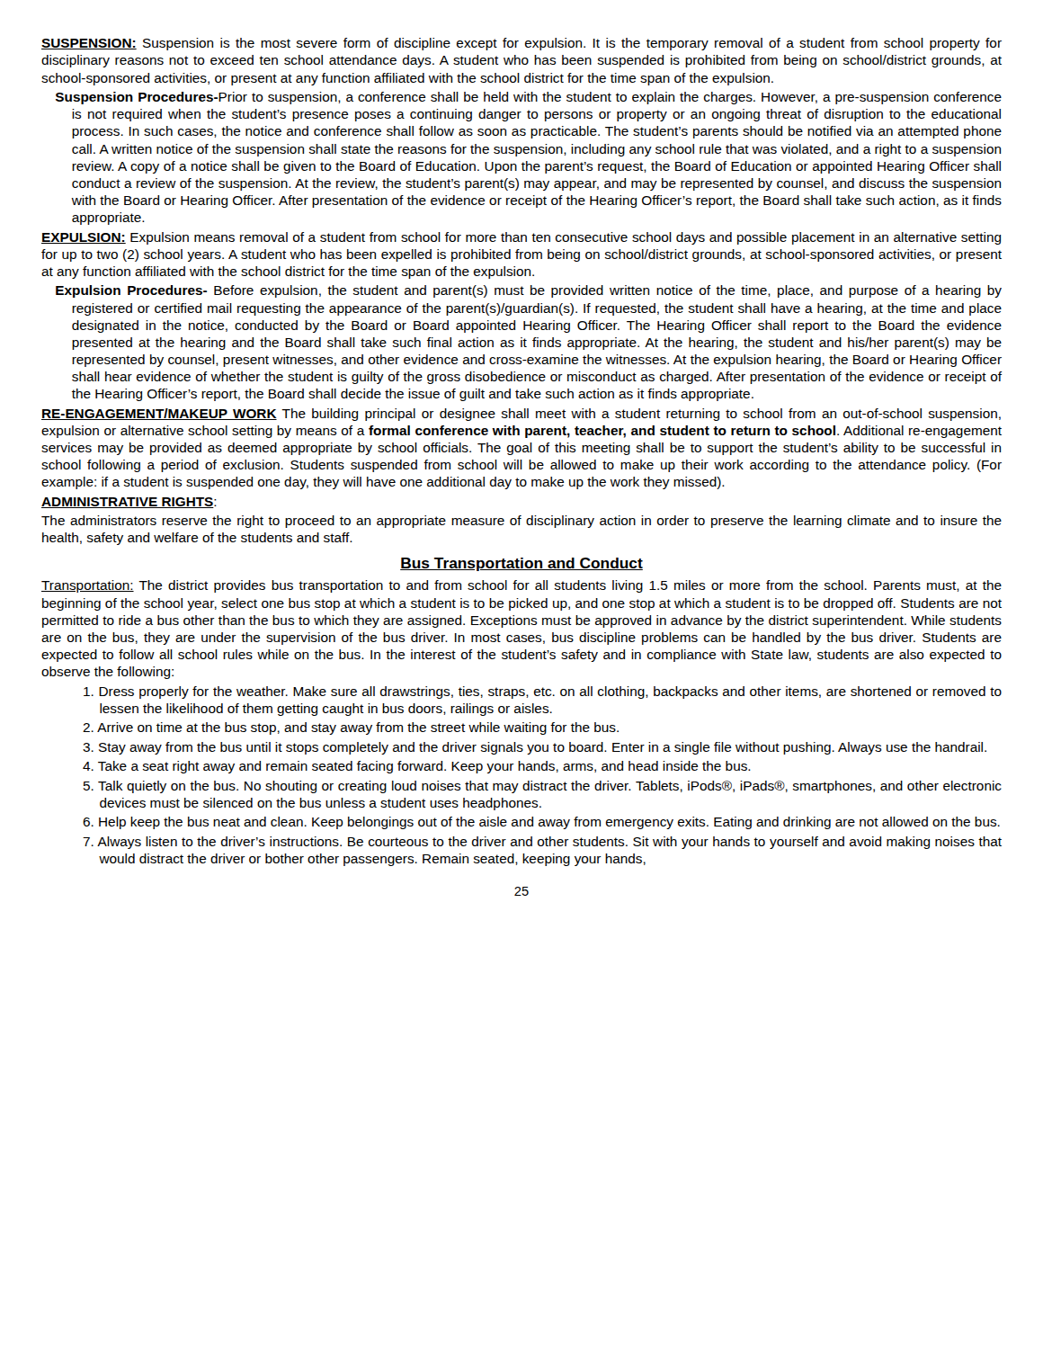SUSPENSION: Suspension is the most severe form of discipline except for expulsion. It is the temporary removal of a student from school property for disciplinary reasons not to exceed ten school attendance days. A student who has been suspended is prohibited from being on school/district grounds, at school-sponsored activities, or present at any function affiliated with the school district for the time span of the expulsion.
Suspension Procedures-Prior to suspension, a conference shall be held with the student to explain the charges. However, a pre-suspension conference is not required when the student’s presence poses a continuing danger to persons or property or an ongoing threat of disruption to the educational process. In such cases, the notice and conference shall follow as soon as practicable. The student’s parents should be notified via an attempted phone call. A written notice of the suspension shall state the reasons for the suspension, including any school rule that was violated, and a right to a suspension review. A copy of a notice shall be given to the Board of Education. Upon the parent’s request, the Board of Education or appointed Hearing Officer shall conduct a review of the suspension. At the review, the student’s parent(s) may appear, and may be represented by counsel, and discuss the suspension with the Board or Hearing Officer. After presentation of the evidence or receipt of the Hearing Officer’s report, the Board shall take such action, as it finds appropriate.
EXPULSION: Expulsion means removal of a student from school for more than ten consecutive school days and possible placement in an alternative setting for up to two (2) school years. A student who has been expelled is prohibited from being on school/district grounds, at school-sponsored activities, or present at any function affiliated with the school district for the time span of the expulsion.
Expulsion Procedures- Before expulsion, the student and parent(s) must be provided written notice of the time, place, and purpose of a hearing by registered or certified mail requesting the appearance of the parent(s)/guardian(s). If requested, the student shall have a hearing, at the time and place designated in the notice, conducted by the Board or Board appointed Hearing Officer. The Hearing Officer shall report to the Board the evidence presented at the hearing and the Board shall take such final action as it finds appropriate. At the hearing, the student and his/her parent(s) may be represented by counsel, present witnesses, and other evidence and cross-examine the witnesses. At the expulsion hearing, the Board or Hearing Officer shall hear evidence of whether the student is guilty of the gross disobedience or misconduct as charged. After presentation of the evidence or receipt of the Hearing Officer’s report, the Board shall decide the issue of guilt and take such action as it finds appropriate.
RE-ENGAGEMENT/MAKEUP WORK The building principal or designee shall meet with a student returning to school from an out-of-school suspension, expulsion or alternative school setting by means of a formal conference with parent, teacher, and student to return to school. Additional re-engagement services may be provided as deemed appropriate by school officials. The goal of this meeting shall be to support the student’s ability to be successful in school following a period of exclusion. Students suspended from school will be allowed to make up their work according to the attendance policy. (For example: if a student is suspended one day, they will have one additional day to make up the work they missed).
ADMINISTRATIVE RIGHTS:
The administrators reserve the right to proceed to an appropriate measure of disciplinary action in order to preserve the learning climate and to insure the health, safety and welfare of the students and staff.
Bus Transportation and Conduct
Transportation: The district provides bus transportation to and from school for all students living 1.5 miles or more from the school. Parents must, at the beginning of the school year, select one bus stop at which a student is to be picked up, and one stop at which a student is to be dropped off. Students are not permitted to ride a bus other than the bus to which they are assigned. Exceptions must be approved in advance by the district superintendent. While students are on the bus, they are under the supervision of the bus driver. In most cases, bus discipline problems can be handled by the bus driver. Students are expected to follow all school rules while on the bus. In the interest of the student’s safety and in compliance with State law, students are also expected to observe the following:
1. Dress properly for the weather. Make sure all drawstrings, ties, straps, etc. on all clothing, backpacks and other items, are shortened or removed to lessen the likelihood of them getting caught in bus doors, railings or aisles.
2. Arrive on time at the bus stop, and stay away from the street while waiting for the bus.
3. Stay away from the bus until it stops completely and the driver signals you to board. Enter in a single file without pushing. Always use the handrail.
4. Take a seat right away and remain seated facing forward. Keep your hands, arms, and head inside the bus.
5. Talk quietly on the bus. No shouting or creating loud noises that may distract the driver. Tablets, iPods®, iPads®, smartphones, and other electronic devices must be silenced on the bus unless a student uses headphones.
6. Help keep the bus neat and clean. Keep belongings out of the aisle and away from emergency exits. Eating and drinking are not allowed on the bus.
7. Always listen to the driver’s instructions. Be courteous to the driver and other students. Sit with your hands to yourself and avoid making noises that would distract the driver or bother other passengers. Remain seated, keeping your hands,
25